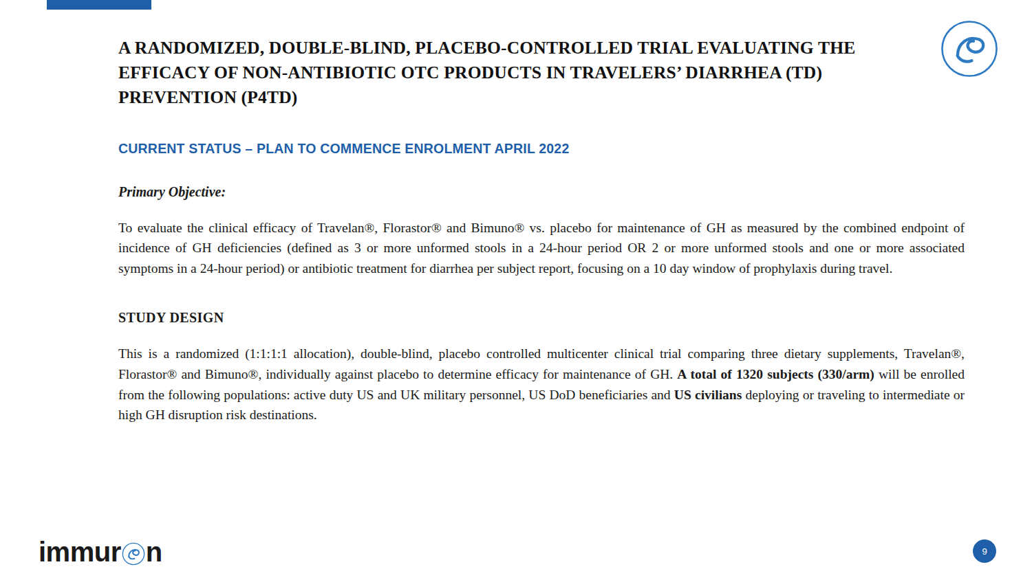ersonal use only
A RANDOMIZED, DOUBLE-BLIND, PLACEBO-CONTROLLED TRIAL EVALUATING THE EFFICACY OF NON-ANTIBIOTIC OTC PRODUCTS IN TRAVELERS’ DIARRHEA (TD) PREVENTION (P4TD)
CURRENT STATUS – PLAN TO COMMENCE ENROLMENT APRIL 2022
Primary Objective:
To evaluate the clinical efficacy of Travelan®, Florastor® and Bimuno® vs. placebo for maintenance of GH as measured by the combined endpoint of incidence of GH deficiencies (defined as 3 or more unformed stools in a 24-hour period OR 2 or more unformed stools and one or more associated symptoms in a 24-hour period) or antibiotic treatment for diarrhea per subject report, focusing on a 10 day window of prophylaxis during travel.
STUDY DESIGN
This is a randomized (1:1:1:1 allocation), double-blind, placebo controlled multicenter clinical trial comparing three dietary supplements, Travelan®, Florastor® and Bimuno®, individually against placebo to determine efficacy for maintenance of GH. A total of 1320 subjects (330/arm) will be enrolled from the following populations: active duty US and UK military personnel, US DoD beneficiaries and US civilians deploying or traveling to intermediate or high GH disruption risk destinations.
immur n
9